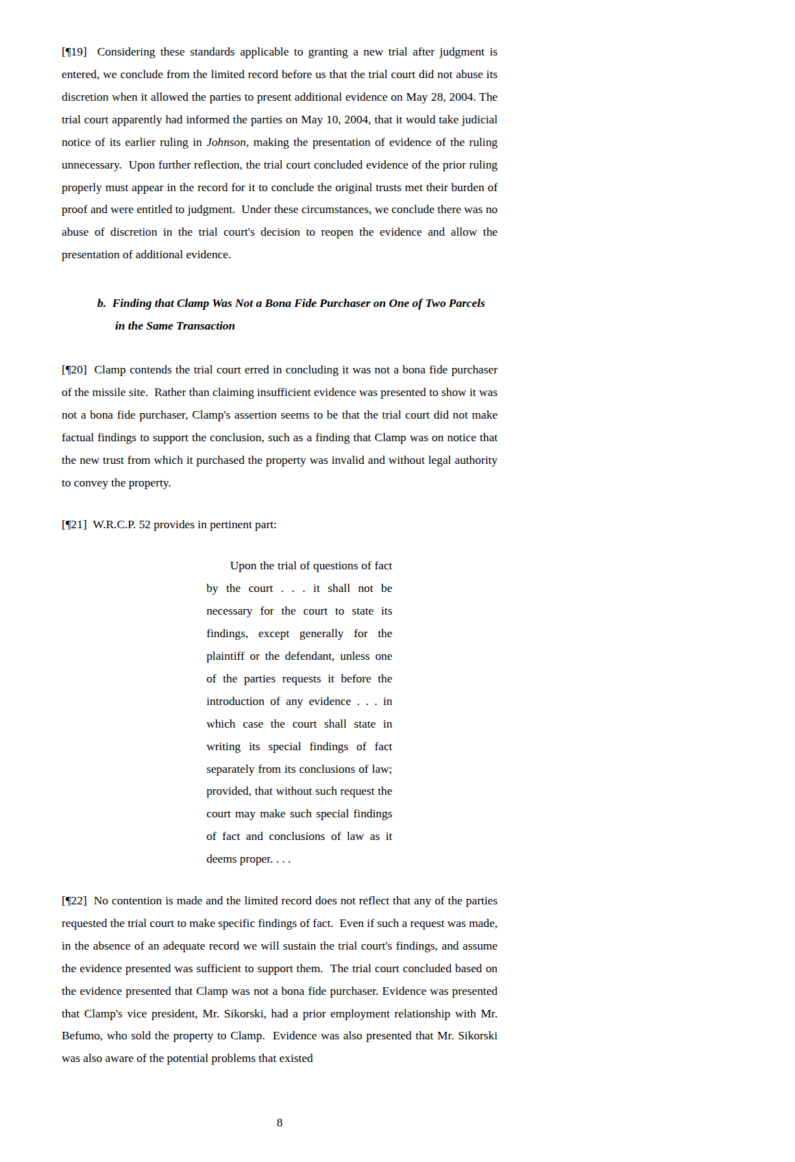[¶19] Considering these standards applicable to granting a new trial after judgment is entered, we conclude from the limited record before us that the trial court did not abuse its discretion when it allowed the parties to present additional evidence on May 28, 2004. The trial court apparently had informed the parties on May 10, 2004, that it would take judicial notice of its earlier ruling in Johnson, making the presentation of evidence of the ruling unnecessary. Upon further reflection, the trial court concluded evidence of the prior ruling properly must appear in the record for it to conclude the original trusts met their burden of proof and were entitled to judgment. Under these circumstances, we conclude there was no abuse of discretion in the trial court's decision to reopen the evidence and allow the presentation of additional evidence.
b. Finding that Clamp Was Not a Bona Fide Purchaser on One of Two Parcels in the Same Transaction
[¶20] Clamp contends the trial court erred in concluding it was not a bona fide purchaser of the missile site. Rather than claiming insufficient evidence was presented to show it was not a bona fide purchaser, Clamp's assertion seems to be that the trial court did not make factual findings to support the conclusion, such as a finding that Clamp was on notice that the new trust from which it purchased the property was invalid and without legal authority to convey the property.
[¶21] W.R.C.P. 52 provides in pertinent part:
Upon the trial of questions of fact by the court . . . it shall not be necessary for the court to state its findings, except generally for the plaintiff or the defendant, unless one of the parties requests it before the introduction of any evidence . . . in which case the court shall state in writing its special findings of fact separately from its conclusions of law; provided, that without such request the court may make such special findings of fact and conclusions of law as it deems proper. . . .
[¶22] No contention is made and the limited record does not reflect that any of the parties requested the trial court to make specific findings of fact. Even if such a request was made, in the absence of an adequate record we will sustain the trial court's findings, and assume the evidence presented was sufficient to support them. The trial court concluded based on the evidence presented that Clamp was not a bona fide purchaser. Evidence was presented that Clamp's vice president, Mr. Sikorski, had a prior employment relationship with Mr. Befumo, who sold the property to Clamp. Evidence was also presented that Mr. Sikorski was also aware of the potential problems that existed
8